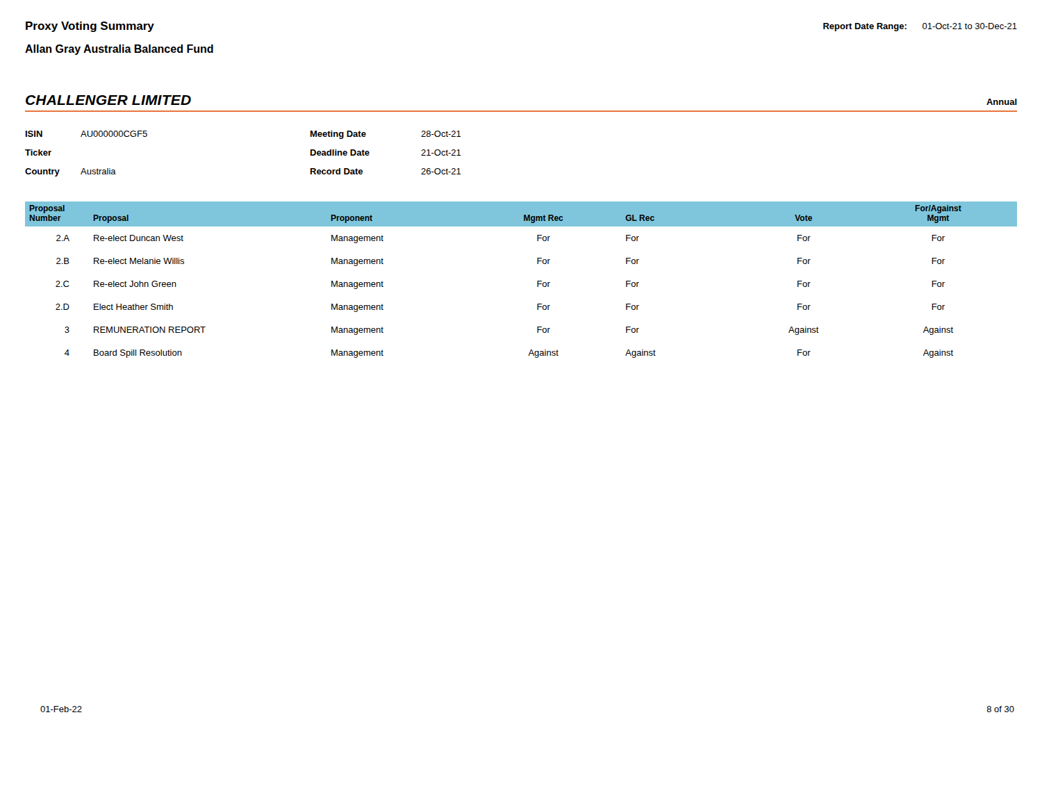Proxy Voting Summary
Allan Gray Australia Balanced Fund
Report Date Range: 01-Oct-21 to 30-Dec-21
CHALLENGER LIMITED
Annual
| ISIN | AU000000CGF5 | Meeting Date | 28-Oct-21 |
| Ticker | | Deadline Date | 21-Oct-21 |
| Country | Australia | Record Date | 26-Oct-21 |
| Proposal Number | Proposal | Proponent | Mgmt Rec | GL Rec | Vote | For/Against Mgmt |
| --- | --- | --- | --- | --- | --- | --- |
| 2.A | Re-elect Duncan West | Management | For | For | For | For |
| 2.B | Re-elect Melanie Willis | Management | For | For | For | For |
| 2.C | Re-elect John Green | Management | For | For | For | For |
| 2.D | Elect Heather Smith | Management | For | For | For | For |
| 3 | REMUNERATION REPORT | Management | For | For | Against | Against |
| 4 | Board Spill Resolution | Management | Against | Against | For | Against |
01-Feb-22
8 of 30